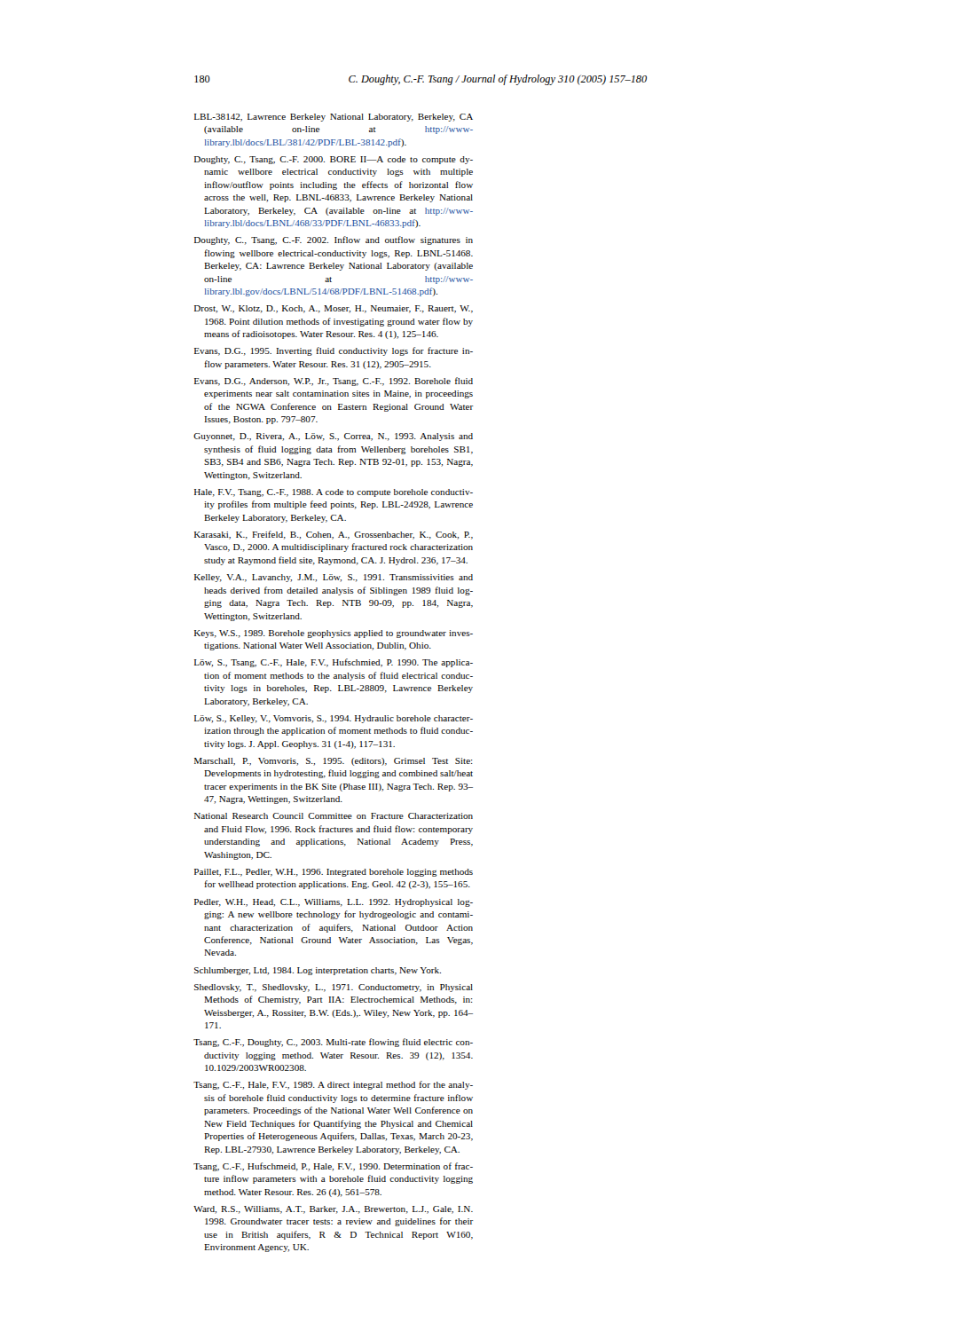180 C. Doughty, C.-F. Tsang / Journal of Hydrology 310 (2005) 157–180
LBL-38142, Lawrence Berkeley National Laboratory, Berkeley, CA (available on-line at http://www-library.lbl/docs/LBL/381/42/PDF/LBL-38142.pdf).
Doughty, C., Tsang, C.-F. 2000. BORE II—A code to compute dynamic wellbore electrical conductivity logs with multiple inflow/outflow points including the effects of horizontal flow across the well, Rep. LBNL-46833, Lawrence Berkeley National Laboratory, Berkeley, CA (available on-line at http://www-library.lbl/docs/LBNL/468/33/PDF/LBNL-46833.pdf).
Doughty, C., Tsang, C.-F. 2002. Inflow and outflow signatures in flowing wellbore electrical-conductivity logs, Rep. LBNL-51468. Berkeley, CA: Lawrence Berkeley National Laboratory (available on-line at http://www-library.lbl.gov/docs/LBNL/514/68/PDF/LBNL-51468.pdf).
Drost, W., Klotz, D., Koch, A., Moser, H., Neumaier, F., Rauert, W., 1968. Point dilution methods of investigating ground water flow by means of radioisotopes. Water Resour. Res. 4 (1), 125–146.
Evans, D.G., 1995. Inverting fluid conductivity logs for fracture inflow parameters. Water Resour. Res. 31 (12), 2905–2915.
Evans, D.G., Anderson, W.P., Jr., Tsang, C.-F., 1992. Borehole fluid experiments near salt contamination sites in Maine, in proceedings of the NGWA Conference on Eastern Regional Ground Water Issues, Boston. pp. 797–807.
Guyonnet, D., Rivera, A., Löw, S., Correa, N., 1993. Analysis and synthesis of fluid logging data from Wellenberg boreholes SB1, SB3, SB4 and SB6, Nagra Tech. Rep. NTB 92-01, pp. 153, Nagra, Wettington, Switzerland.
Hale, F.V., Tsang, C.-F., 1988. A code to compute borehole conductivity profiles from multiple feed points, Rep. LBL-24928, Lawrence Berkeley Laboratory, Berkeley, CA.
Karasaki, K., Freifeld, B., Cohen, A., Grossenbacher, K., Cook, P., Vasco, D., 2000. A multidisciplinary fractured rock characterization study at Raymond field site, Raymond, CA. J. Hydrol. 236, 17–34.
Kelley, V.A., Lavanchy, J.M., Löw, S., 1991. Transmissivities and heads derived from detailed analysis of Siblingen 1989 fluid logging data, Nagra Tech. Rep. NTB 90-09, pp. 184, Nagra, Wettington, Switzerland.
Keys, W.S., 1989. Borehole geophysics applied to groundwater investigations. National Water Well Association, Dublin, Ohio.
Löw, S., Tsang, C.-F., Hale, F.V., Hufschmied, P. 1990. The application of moment methods to the analysis of fluid electrical conductivity logs in boreholes, Rep. LBL-28809, Lawrence Berkeley Laboratory, Berkeley, CA.
Löw, S., Kelley, V., Vomvoris, S., 1994. Hydraulic borehole characterization through the application of moment methods to fluid conductivity logs. J. Appl. Geophys. 31 (1-4), 117–131.
Marschall, P., Vomvoris, S., 1995. (editors), Grimsel Test Site: Developments in hydrotesting, fluid logging and combined salt/heat tracer experiments in the BK Site (Phase III), Nagra Tech. Rep. 93–47, Nagra, Wettingen, Switzerland.
National Research Council Committee on Fracture Characterization and Fluid Flow, 1996. Rock fractures and fluid flow: contemporary understanding and applications, National Academy Press, Washington, DC.
Paillet, F.L., Pedler, W.H., 1996. Integrated borehole logging methods for wellhead protection applications. Eng. Geol. 42 (2-3), 155–165.
Pedler, W.H., Head, C.L., Williams, L.L. 1992. Hydrophysical logging: A new wellbore technology for hydrogeologic and contaminant characterization of aquifers, National Outdoor Action Conference, National Ground Water Association, Las Vegas, Nevada.
Schlumberger, Ltd, 1984. Log interpretation charts, New York.
Shedlovsky, T., Shedlovsky, L., 1971. Conductometry, in Physical Methods of Chemistry, Part IIA: Electrochemical Methods, in: Weissberger, A., Rossiter, B.W. (Eds.),. Wiley, New York, pp. 164–171.
Tsang, C.-F., Doughty, C., 2003. Multi-rate flowing fluid electric conductivity logging method. Water Resour. Res. 39 (12), 1354. 10.1029/2003WR002308.
Tsang, C.-F., Hale, F.V., 1989. A direct integral method for the analysis of borehole fluid conductivity logs to determine fracture inflow parameters. Proceedings of the National Water Well Conference on New Field Techniques for Quantifying the Physical and Chemical Properties of Heterogeneous Aquifers, Dallas, Texas, March 20-23, Rep. LBL-27930, Lawrence Berkeley Laboratory, Berkeley, CA.
Tsang, C.-F., Hufschmeid, P., Hale, F.V., 1990. Determination of fracture inflow parameters with a borehole fluid conductivity logging method. Water Resour. Res. 26 (4), 561–578.
Ward, R.S., Williams, A.T., Barker, J.A., Brewerton, L.J., Gale, I.N. 1998. Groundwater tracer tests: a review and guidelines for their use in British aquifers, R & D Technical Report W160, Environment Agency, UK.